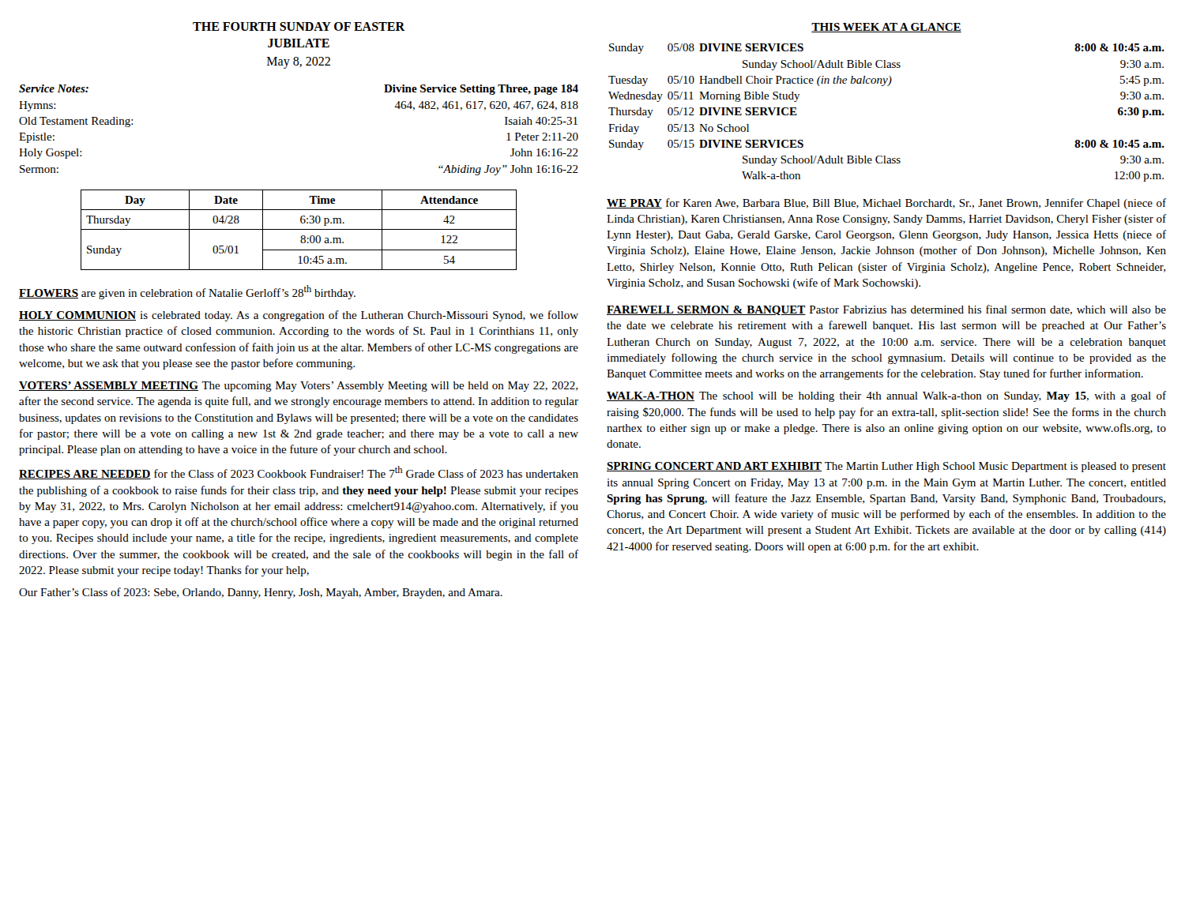THE FOURTH SUNDAY OF EASTER
JUBILATE May 8, 2022
| Service Notes: | Divine Service Setting Three, page 184 |
| Hymns: | 464, 482, 461, 617, 620, 467, 624, 818 |
| Old Testament Reading: | Isaiah 40:25-31 |
| Epistle: | 1 Peter 2:11-20 |
| Holy Gospel: | John 16:16-22 |
| Sermon: | “Abiding Joy” John 16:16-22 |
| Day | Date | Time | Attendance |
| --- | --- | --- | --- |
| Thursday | 04/28 | 6:30 p.m. | 42 |
| Sunday | 05/01 | 8:00 a.m. | 122 |
| 10:45 a.m. | 54 |
FLOWERS are given in celebration of Natalie Gerloff’s 28th birthday.
HOLY COMMUNION is celebrated today. As a congregation of the Lutheran Church-Missouri Synod, we follow the historic Christian practice of closed communion. According to the words of St. Paul in 1 Corinthians 11, only those who share the same outward confession of faith join us at the altar. Members of other LC-MS congregations are welcome, but we ask that you please see the pastor before communing.
VOTERS’ ASSEMBLY MEETING The upcoming May Voters’ Assembly Meeting will be held on May 22, 2022, after the second service. The agenda is quite full, and we strongly encourage members to attend. In addition to regular business, updates on revisions to the Constitution and Bylaws will be presented; there will be a vote on the candidates for pastor; there will be a vote on calling a new 1st & 2nd grade teacher; and there may be a vote to call a new principal. Please plan on attending to have a voice in the future of your church and school.
RECIPES ARE NEEDED for the Class of 2023 Cookbook Fundraiser! The 7th Grade Class of 2023 has undertaken the publishing of a cookbook to raise funds for their class trip, and they need your help! Please submit your recipes by May 31, 2022, to Mrs. Carolyn Nicholson at her email address: cmelchert914@yahoo.com. Alternatively, if you have a paper copy, you can drop it off at the church/school office where a copy will be made and the original returned to you. Recipes should include your name, a title for the recipe, ingredients, ingredient measurements, and complete directions. Over the summer, the cookbook will be created, and the sale of the cookbooks will begin in the fall of 2022. Please submit your recipe today! Thanks for your help,
Our Father’s Class of 2023: Sebe, Orlando, Danny, Henry, Josh, Mayah, Amber, Brayden, and Amara.
THIS WEEK AT A GLANCE
| Sunday | 05/08 | DIVINE SERVICES | 8:00 & 10:45 a.m. |
| | | Sunday School/Adult Bible Class | 9:30 a.m. |
| Tuesday | 05/10 | Handbell Choir Practice (in the balcony) | 5:45 p.m. |
| Wednesday | 05/11 | Morning Bible Study | 9:30 a.m. |
| Thursday | 05/12 | DIVINE SERVICE | 6:30 p.m. |
| Friday | 05/13 | No School | |
| Sunday | 05/15 | DIVINE SERVICES | 8:00 & 10:45 a.m. |
| | | Sunday School/Adult Bible Class | 9:30 a.m. |
| | | Walk-a-thon | 12:00 p.m. |
WE PRAY for Karen Awe, Barbara Blue, Bill Blue, Michael Borchardt, Sr., Janet Brown, Jennifer Chapel (niece of Linda Christian), Karen Christiansen, Anna Rose Consigny, Sandy Damms, Harriet Davidson, Cheryl Fisher (sister of Lynn Hester), Daut Gaba, Gerald Garske, Carol Georgson, Glenn Georgson, Judy Hanson, Jessica Hetts (niece of Virginia Scholz), Elaine Howe, Elaine Jenson, Jackie Johnson (mother of Don Johnson), Michelle Johnson, Ken Letto, Shirley Nelson, Konnie Otto, Ruth Pelican (sister of Virginia Scholz), Angeline Pence, Robert Schneider, Virginia Scholz, and Susan Sochowski (wife of Mark Sochowski).
FAREWELL SERMON & BANQUET Pastor Fabrizius has determined his final sermon date, which will also be the date we celebrate his retirement with a farewell banquet. His last sermon will be preached at Our Father’s Lutheran Church on Sunday, August 7, 2022, at the 10:00 a.m. service. There will be a celebration banquet immediately following the church service in the school gymnasium. Details will continue to be provided as the Banquet Committee meets and works on the arrangements for the celebration. Stay tuned for further information.
WALK-A-THON The school will be holding their 4th annual Walk-a-thon on Sunday, May 15, with a goal of raising $20,000. The funds will be used to help pay for an extra-tall, split-section slide! See the forms in the church narthex to either sign up or make a pledge. There is also an online giving option on our website, www.ofls.org, to donate.
SPRING CONCERT AND ART EXHIBIT The Martin Luther High School Music Department is pleased to present its annual Spring Concert on Friday, May 13 at 7:00 p.m. in the Main Gym at Martin Luther. The concert, entitled Spring has Sprung, will feature the Jazz Ensemble, Spartan Band, Varsity Band, Symphonic Band, Troubadours, Chorus, and Concert Choir. A wide variety of music will be performed by each of the ensembles. In addition to the concert, the Art Department will present a Student Art Exhibit. Tickets are available at the door or by calling (414) 421-4000 for reserved seating. Doors will open at 6:00 p.m. for the art exhibit.